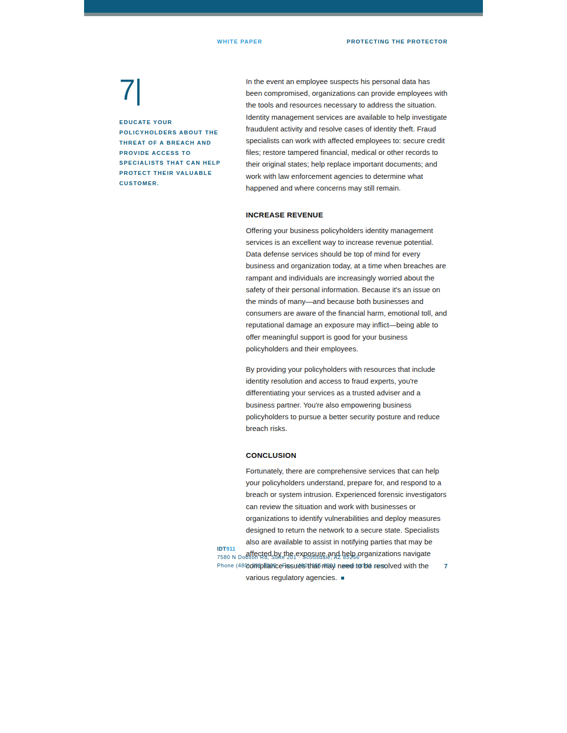White Paper Protecting the Protector
7|
Educate your policyholders about the threat of a breach and provide access to specialists that can help protect their valuable customer.
In the event an employee suspects his personal data has been compromised, organizations can provide employees with the tools and resources necessary to address the situation. Identity management services are available to help investigate fraudulent activity and resolve cases of identity theft. Fraud specialists can work with affected employees to: secure credit files; restore tampered financial, medical or other records to their original states; help replace important documents; and work with law enforcement agencies to determine what happened and where concerns may still remain.
Increase Revenue
Offering your business policyholders identity management services is an excellent way to increase revenue potential. Data defense services should be top of mind for every business and organization today, at a time when breaches are rampant and individuals are increasingly worried about the safety of their personal information. Because it's an issue on the minds of many—and because both businesses and consumers are aware of the financial harm, emotional toll, and reputational damage an exposure may inflict—being able to offer meaningful support is good for your business policyholders and their employees.
By providing your policyholders with resources that include identity resolution and access to fraud experts, you're differentiating your services as a trusted adviser and a business partner. You're also empowering business policyholders to pursue a better security posture and reduce breach risks.
Conclusion
Fortunately, there are comprehensive services that can help your policyholders understand, prepare for, and respond to a breach or system intrusion. Experienced forensic investigators can review the situation and work with businesses or organizations to identify vulnerabilities and deploy measures designed to return the network to a secure state. Specialists also are available to assist in notifying parties that may be affected by the exposure and help organizations navigate compliance issues that may need to be resolved with the various regulatory agencies.
IDT911
7580 N Dobson Rd, Suite 201 · Scottsdale, AZ 85256
Phone (480) 355 8500 · Fax (480) 355 8501 · www.idt911.com
7